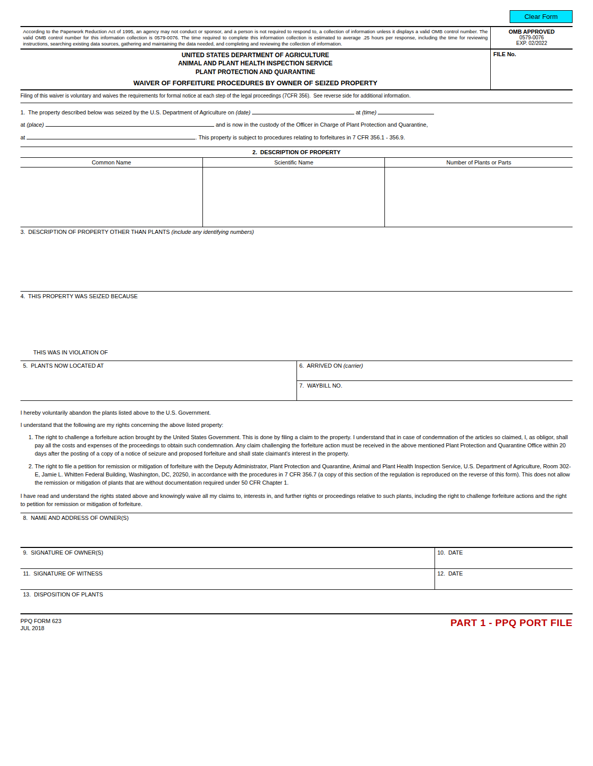Clear Form
| According to the Paperwork Reduction Act of 1995, an agency may not conduct or sponsor, and a person is not required to respond to, a collection of information unless it displays a valid OMB control number. The valid OMB control number for this information collection is 0579-0076. The time required to complete this information collection is estimated to average .25 hours per response, including the time for reviewing instructions, searching existing data sources, gathering and maintaining the data needed, and completing and reviewing the collection of information. | OMB APPROVED 0579-0076 EXP. 02/2022 |
| UNITED STATES DEPARTMENT OF AGRICULTURE ANIMAL AND PLANT HEALTH INSPECTION SERVICE PLANT PROTECTION AND QUARANTINE WAIVER OF FORFEITURE PROCEDURES BY OWNER OF SEIZED PROPERTY | FILE No. |
Filing of this waiver is voluntary and waives the requirements for formal notice at each step of the legal proceedings (7CFR 356). See reverse side for additional information.
1. The property described below was seized by the U.S. Department of Agriculture on (date) at (time)
at (place) and is now in the custody of the Officer in Charge of Plant Protection and Quarantine,
at . This property is subject to procedures relating to forfeitures in 7 CFR 356.1 - 356.9.
2. DESCRIPTION OF PROPERTY
| Common Name | Scientific Name | Number of Plants or Parts |
| --- | --- | --- |
3. DESCRIPTION OF PROPERTY OTHER THAN PLANTS (include any identifying numbers)
4. THIS PROPERTY WAS SEIZED BECAUSE
THIS WAS IN VIOLATION OF
| 5. PLANTS NOW LOCATED AT | 6. ARRIVED ON (carrier) |
| 7. WAYBILL NO. |
I hereby voluntarily abandon the plants listed above to the U.S. Government.
I understand that the following are my rights concerning the above listed property:
The right to challenge a forfeiture action brought by the United States Government. This is done by filing a claim to the property. I understand that in case of condemnation of the articles so claimed, I, as obligor, shall pay all the costs and expenses of the proceedings to obtain such condemnation. Any claim challenging the forfeiture action must be received in the above mentioned Plant Protection and Quarantine Office within 20 days after the posting of a copy of a notice of seizure and proposed forfeiture and shall state claimant's interest in the property.
The right to file a petition for remission or mitigation of forfeiture with the Deputy Administrator, Plant Protection and Quarantine, Animal and Plant Health Inspection Service, U.S. Department of Agriculture, Room 302-E, Jamie L. Whitten Federal Building, Washington, DC, 20250, in accordance with the procedures in 7 CFR 356.7 (a copy of this section of the regulation is reproduced on the reverse of this form). This does not allow the remission or mitigation of plants that are without documentation required under 50 CFR Chapter 1.
I have read and understand the rights stated above and knowingly waive all my claims to, interests in, and further rights or proceedings relative to such plants, including the right to challenge forfeiture actions and the right to petition for remission or mitigation of forfeiture.
8. NAME AND ADDRESS OF OWNER(S)
| 9. SIGNATURE OF OWNER(S) | 10. DATE |
| 11. SIGNATURE OF WITNESS | 12. DATE |
13. DISPOSITION OF PLANTS
PPQ FORM 623
JUL 2018
PART 1 - PPQ PORT FILE